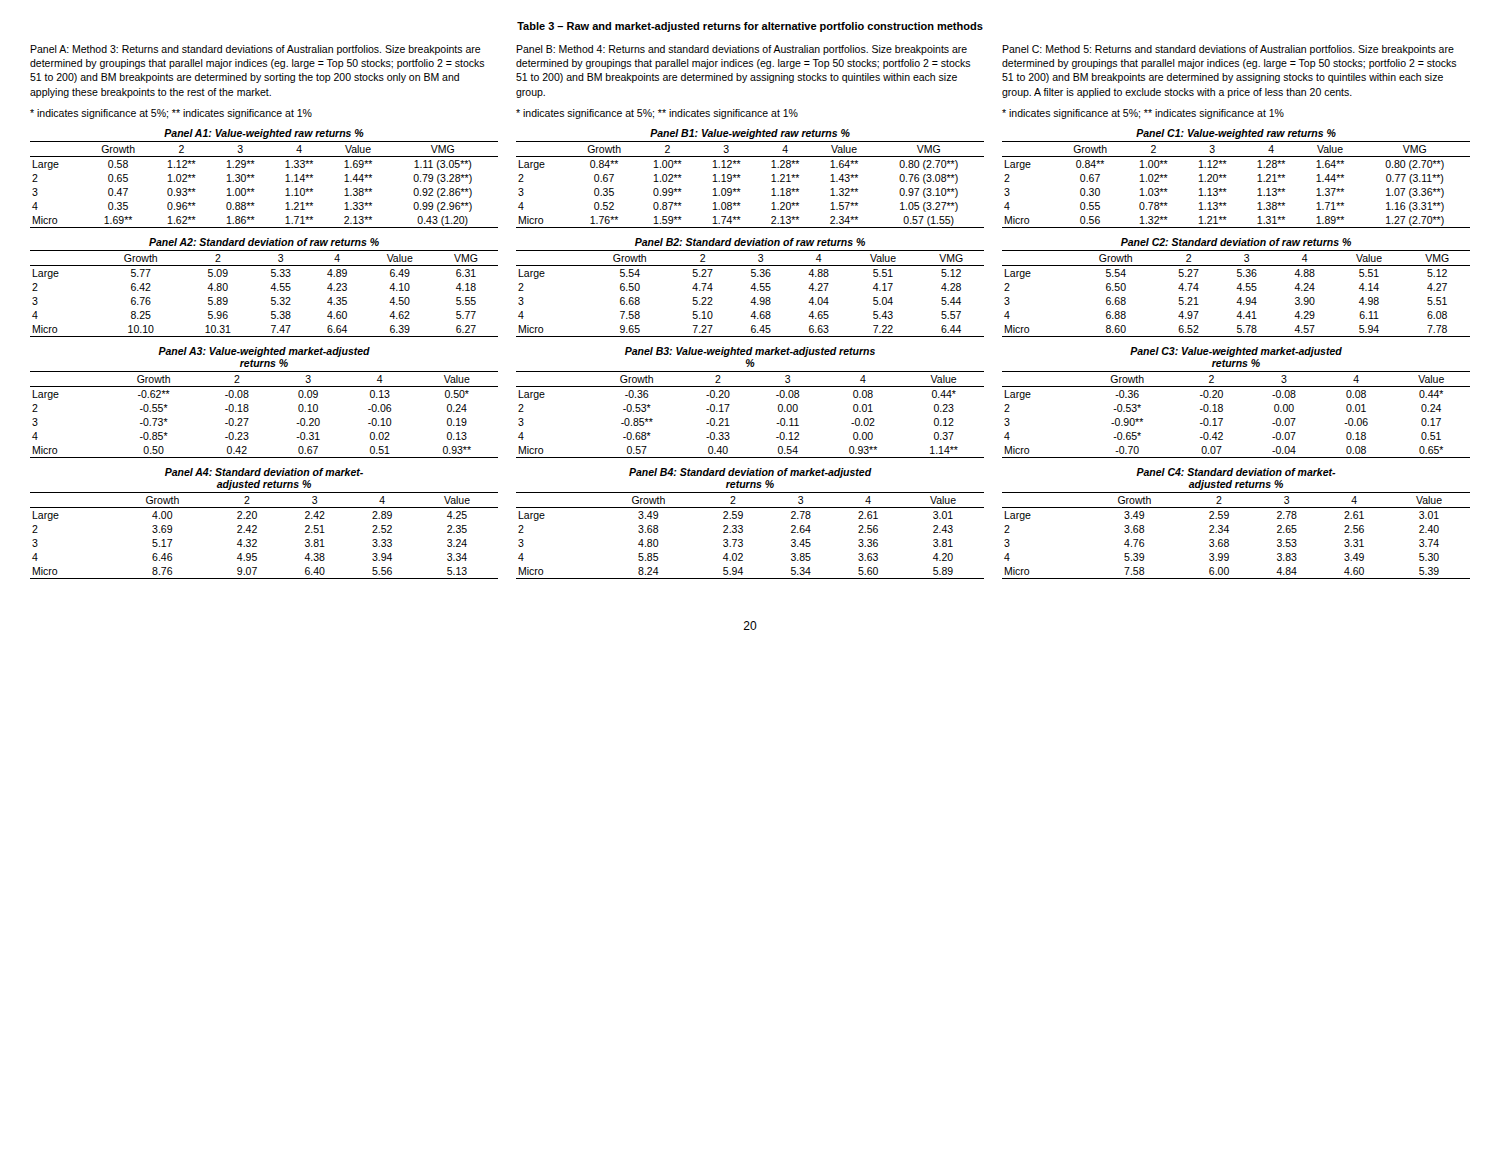Table 3 – Raw and market-adjusted returns for alternative portfolio construction methods
Panel A: Method 3: Returns and standard deviations of Australian portfolios. Size breakpoints are determined by groupings that parallel major indices (eg. large = Top 50 stocks; portfolio 2 = stocks 51 to 200) and BM breakpoints are determined by sorting the top 200 stocks only on BM and applying these breakpoints to the rest of the market.
* indicates significance at 5%; ** indicates significance at 1%
Panel A1: Value-weighted raw returns %
| | Growth | 2 | 3 | 4 | Value | VMG |
| --- | --- | --- | --- | --- | --- | --- |
| Large | 0.58 | 1.12** | 1.29** | 1.33** | 1.69** | 1.11 (3.05**) |
| 2 | 0.65 | 1.02** | 1.30** | 1.14** | 1.44** | 0.79 (3.28**) |
| 3 | 0.47 | 0.93** | 1.00** | 1.10** | 1.38** | 0.92 (2.86**) |
| 4 | 0.35 | 0.96** | 0.88** | 1.21** | 1.33** | 0.99 (2.96**) |
| Micro | 1.69** | 1.62** | 1.86** | 1.71** | 2.13** | 0.43 (1.20) |
Panel A2: Standard deviation of raw returns %
| | Growth | 2 | 3 | 4 | Value | VMG |
| --- | --- | --- | --- | --- | --- | --- |
| Large | 5.77 | 5.09 | 5.33 | 4.89 | 6.49 | 6.31 |
| 2 | 6.42 | 4.80 | 4.55 | 4.23 | 4.10 | 4.18 |
| 3 | 6.76 | 5.89 | 5.32 | 4.35 | 4.50 | 5.55 |
| 4 | 8.25 | 5.96 | 5.38 | 4.60 | 4.62 | 5.77 |
| Micro | 10.10 | 10.31 | 7.47 | 6.64 | 6.39 | 6.27 |
Panel A3: Value-weighted market-adjusted
returns %
| | Growth | 2 | 3 | 4 | Value |
| --- | --- | --- | --- | --- | --- |
| Large | -0.62** | -0.08 | 0.09 | 0.13 | 0.50* |
| 2 | -0.55* | -0.18 | 0.10 | -0.06 | 0.24 |
| 3 | -0.73* | -0.27 | -0.20 | -0.10 | 0.19 |
| 4 | -0.85* | -0.23 | -0.31 | 0.02 | 0.13 |
| Micro | 0.50 | 0.42 | 0.67 | 0.51 | 0.93** |
Panel A4: Standard deviation of market-
adjusted returns %
| | Growth | 2 | 3 | 4 | Value |
| --- | --- | --- | --- | --- | --- |
| Large | 4.00 | 2.20 | 2.42 | 2.89 | 4.25 |
| 2 | 3.69 | 2.42 | 2.51 | 2.52 | 2.35 |
| 3 | 5.17 | 4.32 | 3.81 | 3.33 | 3.24 |
| 4 | 6.46 | 4.95 | 4.38 | 3.94 | 3.34 |
| Micro | 8.76 | 9.07 | 6.40 | 5.56 | 5.13 |
Panel B: Method 4: Returns and standard deviations of Australian portfolios. Size breakpoints are determined by groupings that parallel major indices (eg. large = Top 50 stocks; portfolio 2 = stocks 51 to 200) and BM breakpoints are determined by assigning stocks to quintiles within each size group.
* indicates significance at 5%; ** indicates significance at 1%
Panel B1: Value-weighted raw returns %
| | Growth | 2 | 3 | 4 | Value | VMG |
| --- | --- | --- | --- | --- | --- | --- |
| Large | 0.84** | 1.00** | 1.12** | 1.28** | 1.64** | 0.80 (2.70**) |
| 2 | 0.67 | 1.02** | 1.19** | 1.21** | 1.43** | 0.76 (3.08**) |
| 3 | 0.35 | 0.99** | 1.09** | 1.18** | 1.32** | 0.97 (3.10**) |
| 4 | 0.52 | 0.87** | 1.08** | 1.20** | 1.57** | 1.05 (3.27**) |
| Micro | 1.76** | 1.59** | 1.74** | 2.13** | 2.34** | 0.57 (1.55) |
Panel B2: Standard deviation of raw returns %
| | Growth | 2 | 3 | 4 | Value | VMG |
| --- | --- | --- | --- | --- | --- | --- |
| Large | 5.54 | 5.27 | 5.36 | 4.88 | 5.51 | 5.12 |
| 2 | 6.50 | 4.74 | 4.55 | 4.27 | 4.17 | 4.28 |
| 3 | 6.68 | 5.22 | 4.98 | 4.04 | 5.04 | 5.44 |
| 4 | 7.58 | 5.10 | 4.68 | 4.65 | 5.43 | 5.57 |
| Micro | 9.65 | 7.27 | 6.45 | 6.63 | 7.22 | 6.44 |
Panel B3: Value-weighted market-adjusted returns
%
| | Growth | 2 | 3 | 4 | Value |
| --- | --- | --- | --- | --- | --- |
| Large | -0.36 | -0.20 | -0.08 | 0.08 | 0.44* |
| 2 | -0.53* | -0.17 | 0.00 | 0.01 | 0.23 |
| 3 | -0.85** | -0.21 | -0.11 | -0.02 | 0.12 |
| 4 | -0.68* | -0.33 | -0.12 | 0.00 | 0.37 |
| Micro | 0.57 | 0.40 | 0.54 | 0.93** | 1.14** |
Panel B4: Standard deviation of market-adjusted
returns %
| | Growth | 2 | 3 | 4 | Value |
| --- | --- | --- | --- | --- | --- |
| Large | 3.49 | 2.59 | 2.78 | 2.61 | 3.01 |
| 2 | 3.68 | 2.33 | 2.64 | 2.56 | 2.43 |
| 3 | 4.80 | 3.73 | 3.45 | 3.36 | 3.81 |
| 4 | 5.85 | 4.02 | 3.85 | 3.63 | 4.20 |
| Micro | 8.24 | 5.94 | 5.34 | 5.60 | 5.89 |
Panel C: Method 5: Returns and standard deviations of Australian portfolios. Size breakpoints are determined by groupings that parallel major indices (eg. large = Top 50 stocks; portfolio 2 = stocks 51 to 200) and BM breakpoints are determined by assigning stocks to quintiles within each size group. A filter is applied to exclude stocks with a price of less than 20 cents.
* indicates significance at 5%; ** indicates significance at 1%
Panel C1: Value-weighted raw returns %
| | Growth | 2 | 3 | 4 | Value | VMG |
| --- | --- | --- | --- | --- | --- | --- |
| Large | 0.84** | 1.00** | 1.12** | 1.28** | 1.64** | 0.80 (2.70**) |
| 2 | 0.67 | 1.02** | 1.20** | 1.21** | 1.44** | 0.77 (3.11**) |
| 3 | 0.30 | 1.03** | 1.13** | 1.13** | 1.37** | 1.07 (3.36**) |
| 4 | 0.55 | 0.78** | 1.13** | 1.38** | 1.71** | 1.16 (3.31**) |
| Micro | 0.56 | 1.32** | 1.21** | 1.31** | 1.89** | 1.27 (2.70**) |
Panel C2: Standard deviation of raw returns %
| | Growth | 2 | 3 | 4 | Value | VMG |
| --- | --- | --- | --- | --- | --- | --- |
| Large | 5.54 | 5.27 | 5.36 | 4.88 | 5.51 | 5.12 |
| 2 | 6.50 | 4.74 | 4.55 | 4.24 | 4.14 | 4.27 |
| 3 | 6.68 | 5.21 | 4.94 | 3.90 | 4.98 | 5.51 |
| 4 | 6.88 | 4.97 | 4.41 | 4.29 | 6.11 | 6.08 |
| Micro | 8.60 | 6.52 | 5.78 | 4.57 | 5.94 | 7.78 |
Panel C3: Value-weighted market-adjusted
returns %
| | Growth | 2 | 3 | 4 | Value |
| --- | --- | --- | --- | --- | --- |
| Large | -0.36 | -0.20 | -0.08 | 0.08 | 0.44* |
| 2 | -0.53* | -0.18 | 0.00 | 0.01 | 0.24 |
| 3 | -0.90** | -0.17 | -0.07 | -0.06 | 0.17 |
| 4 | -0.65* | -0.42 | -0.07 | 0.18 | 0.51 |
| Micro | -0.70 | 0.07 | -0.04 | 0.08 | 0.65* |
Panel C4: Standard deviation of market-
adjusted returns %
| | Growth | 2 | 3 | 4 | Value |
| --- | --- | --- | --- | --- | --- |
| Large | 3.49 | 2.59 | 2.78 | 2.61 | 3.01 |
| 2 | 3.68 | 2.34 | 2.65 | 2.56 | 2.40 |
| 3 | 4.76 | 3.68 | 3.53 | 3.31 | 3.74 |
| 4 | 5.39 | 3.99 | 3.83 | 3.49 | 5.30 |
| Micro | 7.58 | 6.00 | 4.84 | 4.60 | 5.39 |
20